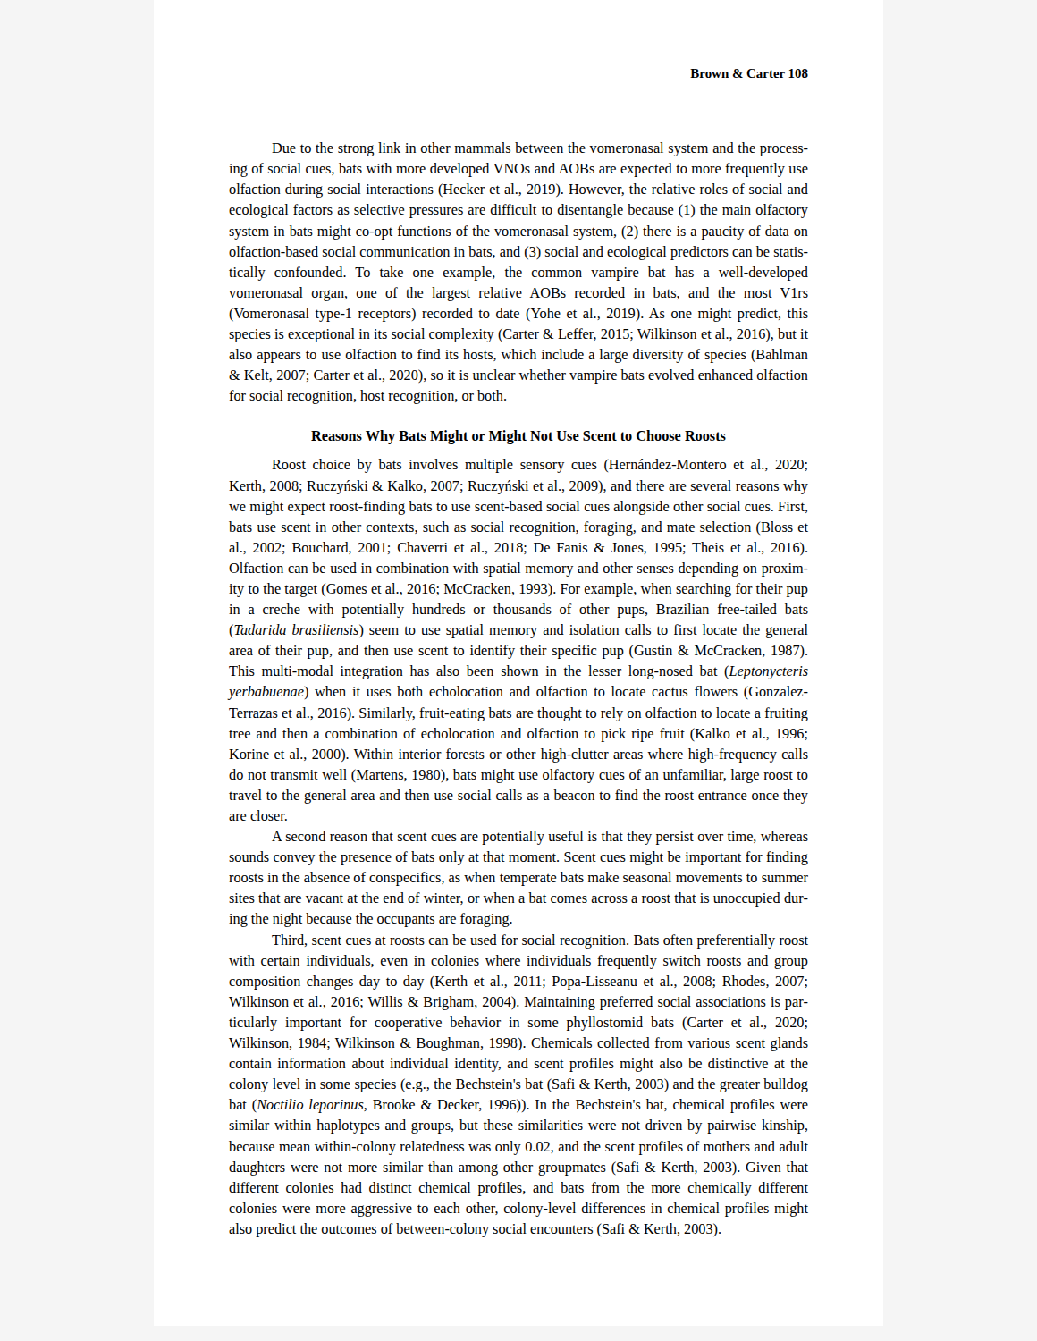Brown & Carter 108
Due to the strong link in other mammals between the vomeronasal system and the processing of social cues, bats with more developed VNOs and AOBs are expected to more frequently use olfaction during social interactions (Hecker et al., 2019). However, the relative roles of social and ecological factors as selective pressures are difficult to disentangle because (1) the main olfactory system in bats might co-opt functions of the vomeronasal system, (2) there is a paucity of data on olfaction-based social communication in bats, and (3) social and ecological predictors can be statistically confounded. To take one example, the common vampire bat has a well-developed vomeronasal organ, one of the largest relative AOBs recorded in bats, and the most V1rs (Vomeronasal type-1 receptors) recorded to date (Yohe et al., 2019). As one might predict, this species is exceptional in its social complexity (Carter & Leffer, 2015; Wilkinson et al., 2016), but it also appears to use olfaction to find its hosts, which include a large diversity of species (Bahlman & Kelt, 2007; Carter et al., 2020), so it is unclear whether vampire bats evolved enhanced olfaction for social recognition, host recognition, or both.
Reasons Why Bats Might or Might Not Use Scent to Choose Roosts
Roost choice by bats involves multiple sensory cues (Hernández-Montero et al., 2020; Kerth, 2008; Ruczyński & Kalko, 2007; Ruczyński et al., 2009), and there are several reasons why we might expect roost-finding bats to use scent-based social cues alongside other social cues. First, bats use scent in other contexts, such as social recognition, foraging, and mate selection (Bloss et al., 2002; Bouchard, 2001; Chaverri et al., 2018; De Fanis & Jones, 1995; Theis et al., 2016). Olfaction can be used in combination with spatial memory and other senses depending on proximity to the target (Gomes et al., 2016; McCracken, 1993). For example, when searching for their pup in a creche with potentially hundreds or thousands of other pups, Brazilian free-tailed bats (Tadarida brasiliensis) seem to use spatial memory and isolation calls to first locate the general area of their pup, and then use scent to identify their specific pup (Gustin & McCracken, 1987). This multi-modal integration has also been shown in the lesser long-nosed bat (Leptonycteris yerbabuenae) when it uses both echolocation and olfaction to locate cactus flowers (Gonzalez-Terrazas et al., 2016). Similarly, fruit-eating bats are thought to rely on olfaction to locate a fruiting tree and then a combination of echolocation and olfaction to pick ripe fruit (Kalko et al., 1996; Korine et al., 2000). Within interior forests or other high-clutter areas where high-frequency calls do not transmit well (Martens, 1980), bats might use olfactory cues of an unfamiliar, large roost to travel to the general area and then use social calls as a beacon to find the roost entrance once they are closer.
A second reason that scent cues are potentially useful is that they persist over time, whereas sounds convey the presence of bats only at that moment. Scent cues might be important for finding roosts in the absence of conspecifics, as when temperate bats make seasonal movements to summer sites that are vacant at the end of winter, or when a bat comes across a roost that is unoccupied during the night because the occupants are foraging.
Third, scent cues at roosts can be used for social recognition. Bats often preferentially roost with certain individuals, even in colonies where individuals frequently switch roosts and group composition changes day to day (Kerth et al., 2011; Popa-Lisseanu et al., 2008; Rhodes, 2007; Wilkinson et al., 2016; Willis & Brigham, 2004). Maintaining preferred social associations is particularly important for cooperative behavior in some phyllostomid bats (Carter et al., 2020; Wilkinson, 1984; Wilkinson & Boughman, 1998). Chemicals collected from various scent glands contain information about individual identity, and scent profiles might also be distinctive at the colony level in some species (e.g., the Bechstein's bat (Safi & Kerth, 2003) and the greater bulldog bat (Noctilio leporinus, Brooke & Decker, 1996)). In the Bechstein's bat, chemical profiles were similar within haplotypes and groups, but these similarities were not driven by pairwise kinship, because mean within-colony relatedness was only 0.02, and the scent profiles of mothers and adult daughters were not more similar than among other groupmates (Safi & Kerth, 2003). Given that different colonies had distinct chemical profiles, and bats from the more chemically different colonies were more aggressive to each other, colony-level differences in chemical profiles might also predict the outcomes of between-colony social encounters (Safi & Kerth, 2003).